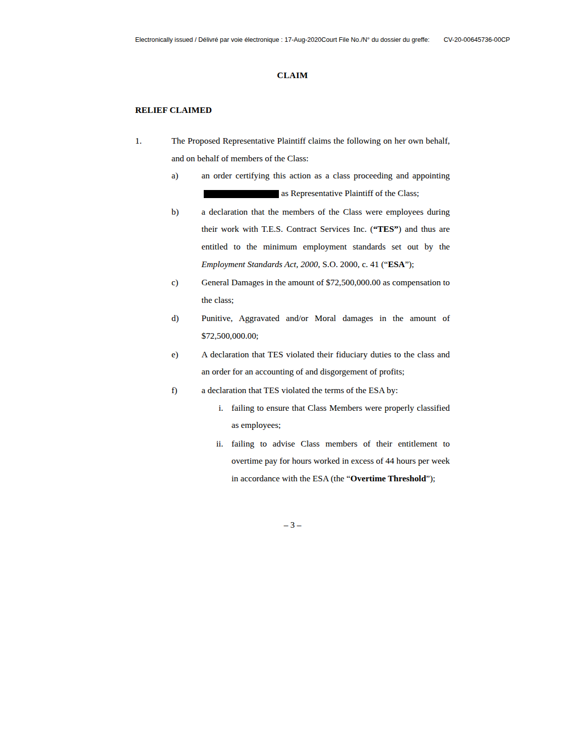Electronically issued / Délivré par voie électronique : 17-Aug-2020
Court File No./N° du dossier du greffe: CV-20-00645736-00CP
CLAIM
RELIEF CLAIMED
1. The Proposed Representative Plaintiff claims the following on her own behalf, and on behalf of members of the Class:
a) an order certifying this action as a class proceeding and appointing as Representative Plaintiff of the Class;
b) a declaration that the members of the Class were employees during their work with T.E.S. Contract Services Inc. (“TES”) and thus are entitled to the minimum employment standards set out by the Employment Standards Act, 2000, S.O. 2000, c. 41 (“ESA”);
c) General Damages in the amount of $72,500,000.00 as compensation to the class;
d) Punitive, Aggravated and/or Moral damages in the amount of $72,500,000.00;
e) A declaration that TES violated their fiduciary duties to the class and an order for an accounting of and disgorgement of profits;
f) a declaration that TES violated the terms of the ESA by:
i. failing to ensure that Class Members were properly classified as employees;
ii. failing to advise Class members of their entitlement to overtime pay for hours worked in excess of 44 hours per week in accordance with the ESA (the “Overtime Threshold”);
– 3 –